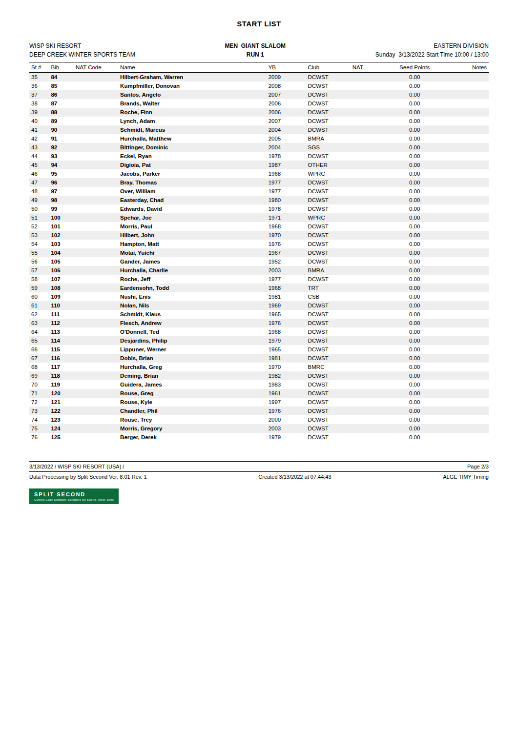START LIST
WISP SKI RESORT
DEEP CREEK WINTER SPORTS TEAM
MEN GIANT SLALOM
RUN 1
EASTERN DIVISION
Sunday 3/13/2022 Start Time 10:00 / 13:00
| St # | Bib | NAT Code | Name | YB | Club | NAT | Seed Points | Notes |
| --- | --- | --- | --- | --- | --- | --- | --- | --- |
| 35 | 84 | | Hilbert-Graham, Warren | 2009 | DCWST | | 0.00 | |
| 36 | 85 | | Kumpfmiller, Donovan | 2008 | DCWST | | 0.00 | |
| 37 | 86 | | Santos, Angelo | 2007 | DCWST | | 0.00 | |
| 38 | 87 | | Brands, Walter | 2006 | DCWST | | 0.00 | |
| 39 | 88 | | Roche, Finn | 2006 | DCWST | | 0.00 | |
| 40 | 89 | | Lynch, Adam | 2007 | DCWST | | 0.00 | |
| 41 | 90 | | Schmidt, Marcus | 2004 | DCWST | | 0.00 | |
| 42 | 91 | | Hurchalla, Matthew | 2005 | BMRA | | 0.00 | |
| 43 | 92 | | Bittinger, Dominic | 2004 | SGS | | 0.00 | |
| 44 | 93 | | Eckel, Ryan | 1978 | DCWST | | 0.00 | |
| 45 | 94 | | Digioia, Pat | 1987 | OTHER | | 0.00 | |
| 46 | 95 | | Jacobs, Parker | 1968 | WPRC | | 0.00 | |
| 47 | 96 | | Bray, Thomas | 1977 | DCWST | | 0.00 | |
| 48 | 97 | | Over, William | 1977 | DCWST | | 0.00 | |
| 49 | 98 | | Easterday, Chad | 1980 | DCWST | | 0.00 | |
| 50 | 99 | | Edwards, David | 1978 | DCWST | | 0.00 | |
| 51 | 100 | | Spehar, Joe | 1971 | WPRC | | 0.00 | |
| 52 | 101 | | Morris, Paul | 1968 | DCWST | | 0.00 | |
| 53 | 102 | | Hilbert, John | 1970 | DCWST | | 0.00 | |
| 54 | 103 | | Hampton, Matt | 1976 | DCWST | | 0.00 | |
| 55 | 104 | | Motai, Yuichi | 1967 | DCWST | | 0.00 | |
| 56 | 105 | | Gander, James | 1952 | DCWST | | 0.00 | |
| 57 | 106 | | Hurchalla, Charlie | 2003 | BMRA | | 0.00 | |
| 58 | 107 | | Roche, Jeff | 1977 | DCWST | | 0.00 | |
| 59 | 108 | | Eardensohn, Todd | 1968 | TRT | | 0.00 | |
| 60 | 109 | | Nushi, Enis | 1981 | CSB | | 0.00 | |
| 61 | 110 | | Nolan, Nils | 1969 | DCWST | | 0.00 | |
| 62 | 111 | | Schmidt, Klaus | 1965 | DCWST | | 0.00 | |
| 63 | 112 | | Flesch, Andrew | 1976 | DCWST | | 0.00 | |
| 64 | 113 | | O'Donnell, Ted | 1968 | DCWST | | 0.00 | |
| 65 | 114 | | Desjardins, Philip | 1979 | DCWST | | 0.00 | |
| 66 | 115 | | Lippuner, Werner | 1965 | DCWST | | 0.00 | |
| 67 | 116 | | Dobis, Brian | 1981 | DCWST | | 0.00 | |
| 68 | 117 | | Hurchalla, Greg | 1970 | BMRC | | 0.00 | |
| 69 | 118 | | Deming, Brian | 1982 | DCWST | | 0.00 | |
| 70 | 119 | | Guidera, James | 1983 | DCWST | | 0.00 | |
| 71 | 120 | | Rouse, Greg | 1961 | DCWST | | 0.00 | |
| 72 | 121 | | Rouse, Kyle | 1997 | DCWST | | 0.00 | |
| 73 | 122 | | Chandler, Phil | 1976 | DCWST | | 0.00 | |
| 74 | 123 | | Rouse, Trey | 2000 | DCWST | | 0.00 | |
| 75 | 124 | | Morris, Gregory | 2003 | DCWST | | 0.00 | |
| 76 | 125 | | Berger, Derek | 1979 | DCWST | | 0.00 | |
3/13/2022 / WISP SKI RESORT (USA) / Page 2/3
Data Processing by Split Second Ver. 8.01 Rev. 1 Created 3/13/2022 at 07:44:43 ALGE TIMY Timing
SPLIT SECOND Cutting-Edge Software Solutions for Sports, since 1990